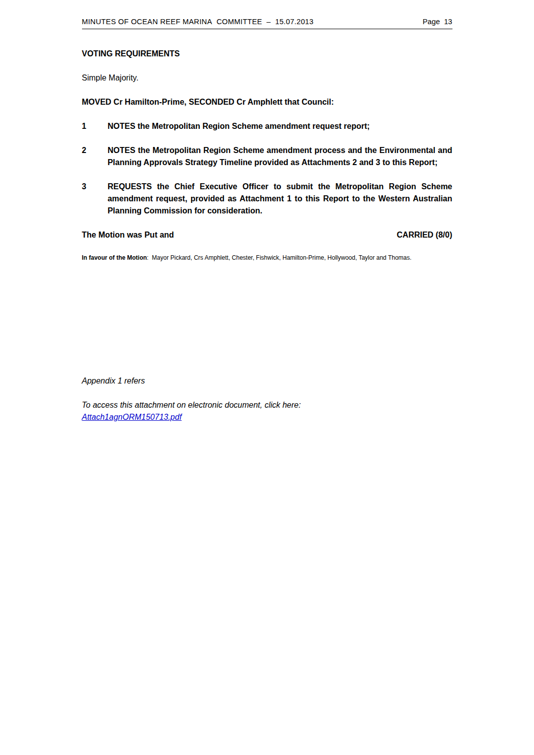MINUTES OF OCEAN REEF MARINA COMMITTEE – 15.07.2013 Page 13
VOTING REQUIREMENTS
Simple Majority.
MOVED Cr Hamilton-Prime, SECONDED Cr Amphlett that Council:
1 NOTES the Metropolitan Region Scheme amendment request report;
2 NOTES the Metropolitan Region Scheme amendment process and the Environmental and Planning Approvals Strategy Timeline provided as Attachments 2 and 3 to this Report;
3 REQUESTS the Chief Executive Officer to submit the Metropolitan Region Scheme amendment request, provided as Attachment 1 to this Report to the Western Australian Planning Commission for consideration.
The Motion was Put and CARRIED (8/0)
In favour of the Motion: Mayor Pickard, Crs Amphlett, Chester, Fishwick, Hamilton-Prime, Hollywood, Taylor and Thomas.
Appendix 1 refers
To access this attachment on electronic document, click here:
Attach1agnORM150713.pdf